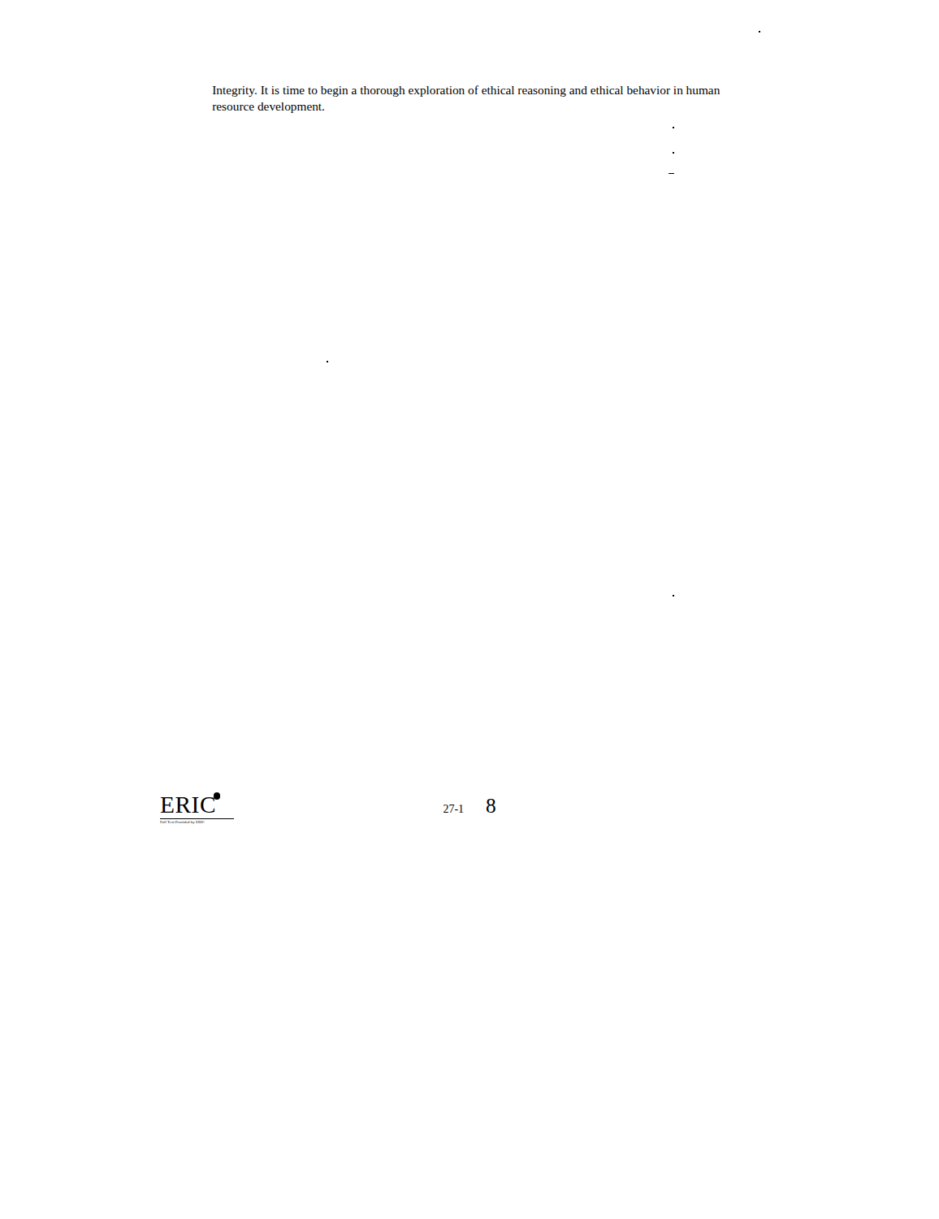Integrity. It is time to begin a thorough exploration of ethical reasoning and ethical behavior in human resource development.
ERIC Full Text Provided by ERIC
27-18